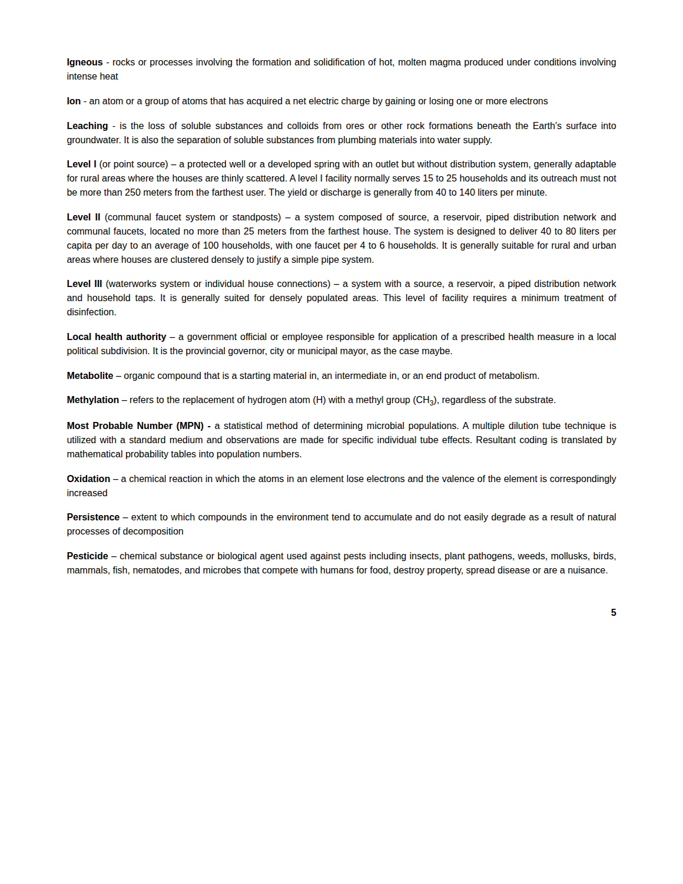Igneous
- rocks or processes involving the formation and solidification of hot, molten magma produced under conditions involving intense heat
Ion
- an atom or a group of atoms that has acquired a net electric charge by gaining or losing one or more electrons
Leaching
- is the loss of soluble substances and colloids from ores or other rock formations beneath the Earth's surface into groundwater. It is also the separation of soluble substances from plumbing materials into water supply.
Level I
(or point source) – a protected well or a developed spring with an outlet but without distribution system, generally adaptable for rural areas where the houses are thinly scattered. A level I facility normally serves 15 to 25 households and its outreach must not be more than 250 meters from the farthest user. The yield or discharge is generally from 40 to 140 liters per minute.
Level II
(communal faucet system or standposts) – a system composed of source, a reservoir, piped distribution network and communal faucets, located no more than 25 meters from the farthest house. The system is designed to deliver 40 to 80 liters per capita per day to an average of 100 households, with one faucet per 4 to 6 households. It is generally suitable for rural and urban areas where houses are clustered densely to justify a simple pipe system.
Level III
(waterworks system or individual house connections) – a system with a source, a reservoir, a piped distribution network and household taps. It is generally suited for densely populated areas. This level of facility requires a minimum treatment of disinfection.
Local health authority
– a government official or employee responsible for application of a prescribed health measure in a local political subdivision. It is the provincial governor, city or municipal mayor, as the case maybe.
Metabolite
– organic compound that is a starting material in, an intermediate in, or an end product of metabolism.
Methylation
– refers to the replacement of hydrogen atom (H) with a methyl group (CH3), regardless of the substrate.
Most Probable Number (MPN) -
a statistical method of determining microbial populations. A multiple dilution tube technique is utilized with a standard medium and observations are made for specific individual tube effects. Resultant coding is translated by mathematical probability tables into population numbers.
Oxidation
– a chemical reaction in which the atoms in an element lose electrons and the valence of the element is correspondingly increased
Persistence
– extent to which compounds in the environment tend to accumulate and do not easily degrade as a result of natural processes of decomposition
Pesticide
– chemical substance or biological agent used against pests including insects, plant pathogens, weeds, mollusks, birds, mammals, fish, nematodes, and microbes that compete with humans for food, destroy property, spread disease or are a nuisance.
5